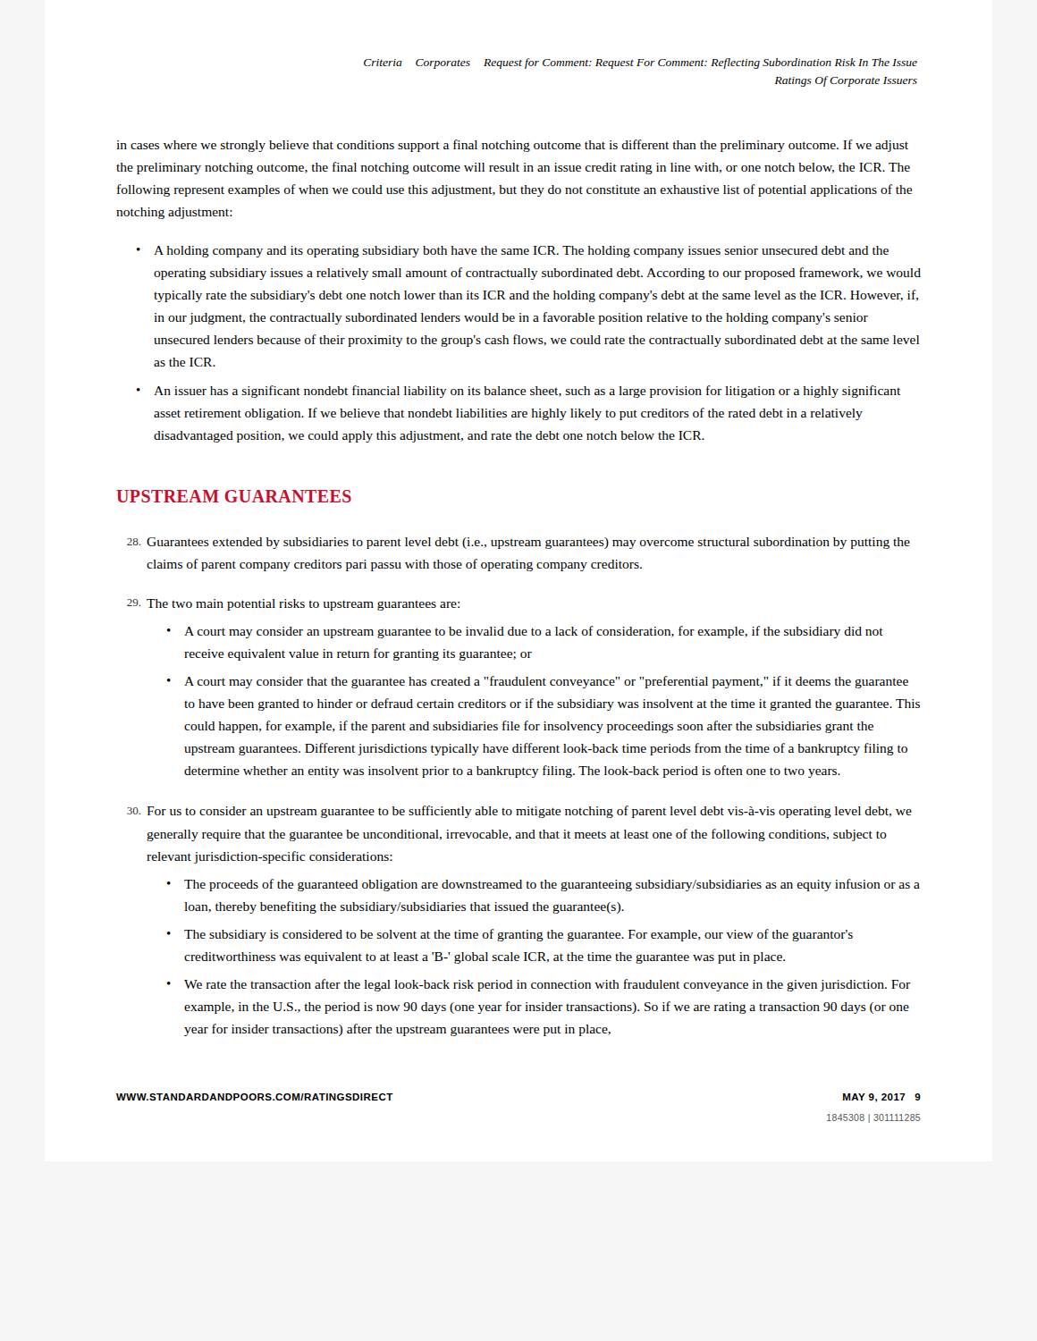Criteria Corporates Request for Comment: Request For Comment: Reflecting Subordination Risk In The Issue Ratings Of Corporate Issuers
in cases where we strongly believe that conditions support a final notching outcome that is different than the preliminary outcome. If we adjust the preliminary notching outcome, the final notching outcome will result in an issue credit rating in line with, or one notch below, the ICR. The following represent examples of when we could use this adjustment, but they do not constitute an exhaustive list of potential applications of the notching adjustment:
A holding company and its operating subsidiary both have the same ICR. The holding company issues senior unsecured debt and the operating subsidiary issues a relatively small amount of contractually subordinated debt. According to our proposed framework, we would typically rate the subsidiary's debt one notch lower than its ICR and the holding company's debt at the same level as the ICR. However, if, in our judgment, the contractually subordinated lenders would be in a favorable position relative to the holding company's senior unsecured lenders because of their proximity to the group's cash flows, we could rate the contractually subordinated debt at the same level as the ICR.
An issuer has a significant nondebt financial liability on its balance sheet, such as a large provision for litigation or a highly significant asset retirement obligation. If we believe that nondebt liabilities are highly likely to put creditors of the rated debt in a relatively disadvantaged position, we could apply this adjustment, and rate the debt one notch below the ICR.
Upstream Guarantees
28. Guarantees extended by subsidiaries to parent level debt (i.e., upstream guarantees) may overcome structural subordination by putting the claims of parent company creditors pari passu with those of operating company creditors.
29. The two main potential risks to upstream guarantees are:
A court may consider an upstream guarantee to be invalid due to a lack of consideration, for example, if the subsidiary did not receive equivalent value in return for granting its guarantee; or
A court may consider that the guarantee has created a "fraudulent conveyance" or "preferential payment," if it deems the guarantee to have been granted to hinder or defraud certain creditors or if the subsidiary was insolvent at the time it granted the guarantee. This could happen, for example, if the parent and subsidiaries file for insolvency proceedings soon after the subsidiaries grant the upstream guarantees. Different jurisdictions typically have different look-back time periods from the time of a bankruptcy filing to determine whether an entity was insolvent prior to a bankruptcy filing. The look-back period is often one to two years.
30. For us to consider an upstream guarantee to be sufficiently able to mitigate notching of parent level debt vis-à-vis operating level debt, we generally require that the guarantee be unconditional, irrevocable, and that it meets at least one of the following conditions, subject to relevant jurisdiction-specific considerations:
The proceeds of the guaranteed obligation are downstreamed to the guaranteeing subsidiary/subsidiaries as an equity infusion or as a loan, thereby benefiting the subsidiary/subsidiaries that issued the guarantee(s).
The subsidiary is considered to be solvent at the time of granting the guarantee. For example, our view of the guarantor's creditworthiness was equivalent to at least a 'B-' global scale ICR, at the time the guarantee was put in place.
We rate the transaction after the legal look-back risk period in connection with fraudulent conveyance in the given jurisdiction. For example, in the U.S., the period is now 90 days (one year for insider transactions). So if we are rating a transaction 90 days (or one year for insider transactions) after the upstream guarantees were put in place,
WWW.STANDARDANDPOORS.COM/RATINGSDIRECT MAY 9, 20179
1845308 | 301111285